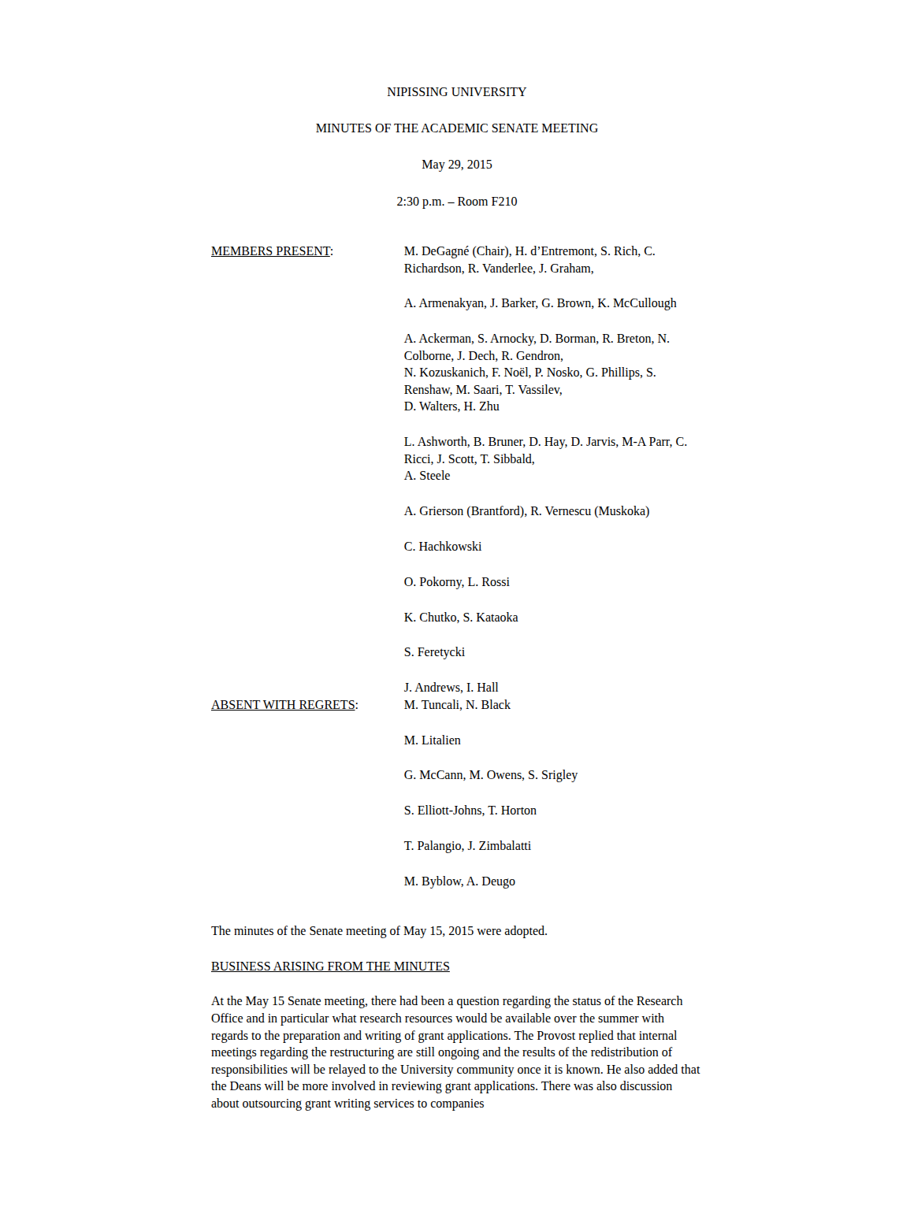NIPISSING UNIVERSITY
MINUTES OF THE ACADEMIC SENATE MEETING
May 29, 2015
2:30 p.m. – Room F210
| MEMBERS PRESENT : | M. DeGagné (Chair), H. d’Entremont, S. Rich, C. Richardson, R. Vanderlee, J. Graham, A. Armenakyan, J. Barker, G. Brown, K. McCullough A. Ackerman, S. Arnocky, D. Borman, R. Breton, N. Colborne, J. Dech, R. Gendron, N. Kozuskanich, F. Noël, P. Nosko, G. Phillips, S. Renshaw, M. Saari, T. Vassilev, D. Walters, H. Zhu L. Ashworth, B. Bruner, D. Hay, D. Jarvis, M-A Parr, C. Ricci, J. Scott, T. Sibbald, A. Steele A. Grierson (Brantford), R. Vernescu (Muskoka) C. Hachkowski O. Pokorny, L. Rossi K. Chutko, S. Kataoka S. Feretycki J. Andrews, I. Hall |
| ABSENT WITH REGRETS : | M. Tuncali, N. Black M. Litalien G. McCann, M. Owens, S. Srigley S. Elliott-Johns, T. Horton T. Palangio, J. Zimbalatti M. Byblow, A. Deugo |
The minutes of the Senate meeting of May 15, 2015 were adopted.
BUSINESS ARISING FROM THE MINUTES
At the May 15 Senate meeting, there had been a question regarding the status of the Research Office and in particular what research resources would be available over the summer with regards to the preparation and writing of grant applications. The Provost replied that internal meetings regarding the restructuring are still ongoing and the results of the redistribution of responsibilities will be relayed to the University community once it is known. He also added that the Deans will be more involved in reviewing grant applications. There was also discussion about outsourcing grant writing services to companies